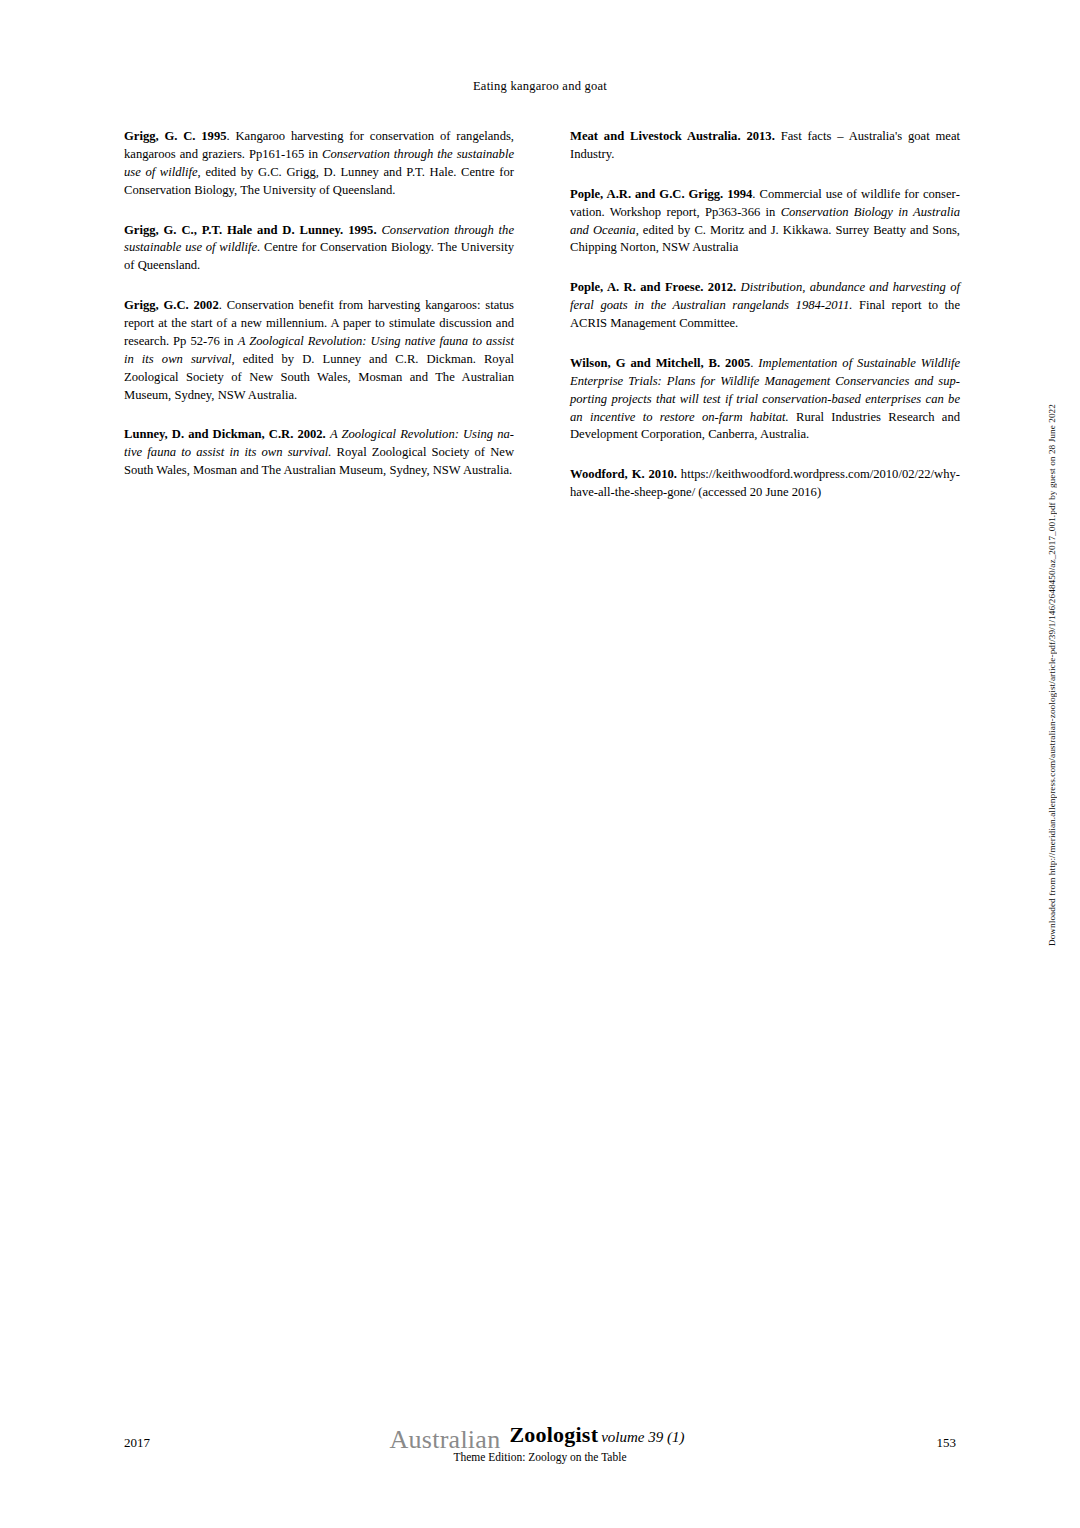Eating kangaroo and goat
Grigg, G. C. 1995. Kangaroo harvesting for conservation of rangelands, kangaroos and graziers. Pp161-165 in Conservation through the sustainable use of wildlife, edited by G.C. Grigg, D. Lunney and P.T. Hale. Centre for Conservation Biology, The University of Queensland.
Grigg, G. C., P.T. Hale and D. Lunney. 1995. Conservation through the sustainable use of wildlife. Centre for Conservation Biology. The University of Queensland.
Grigg, G.C. 2002. Conservation benefit from harvesting kangaroos: status report at the start of a new millennium. A paper to stimulate discussion and research. Pp 52-76 in A Zoological Revolution: Using native fauna to assist in its own survival, edited by D. Lunney and C.R. Dickman. Royal Zoological Society of New South Wales, Mosman and The Australian Museum, Sydney, NSW Australia.
Lunney, D. and Dickman, C.R. 2002. A Zoological Revolution: Using native fauna to assist in its own survival. Royal Zoological Society of New South Wales, Mosman and The Australian Museum, Sydney, NSW Australia.
Meat and Livestock Australia. 2013. Fast facts – Australia's goat meat Industry.
Pople, A.R. and G.C. Grigg. 1994. Commercial use of wildlife for conservation. Workshop report, Pp363-366 in Conservation Biology in Australia and Oceania, edited by C. Moritz and J. Kikkawa. Surrey Beatty and Sons, Chipping Norton, NSW Australia
Pople, A. R. and Froese. 2012. Distribution, abundance and harvesting of feral goats in the Australian rangelands 1984-2011. Final report to the ACRIS Management Committee.
Wilson, G and Mitchell, B. 2005. Implementation of Sustainable Wildlife Enterprise Trials: Plans for Wildlife Management Conservancies and supporting projects that will test if trial conservation-based enterprises can be an incentive to restore on-farm habitat. Rural Industries Research and Development Corporation, Canberra, Australia.
Woodford, K. 2010. https://keithwoodford.wordpress.com/2010/02/22/why-have-all-the-sheep-gone/ (accessed 20 June 2016)
Downloaded from http://meridian.allenpress.com/australian-zoologist/article-pdf/39/1/146/2648450/az_2017_001.pdf by guest on 28 June 2022
2017
Australian Zoologist volume 39 (1)
Theme Edition: Zoology on the Table
153